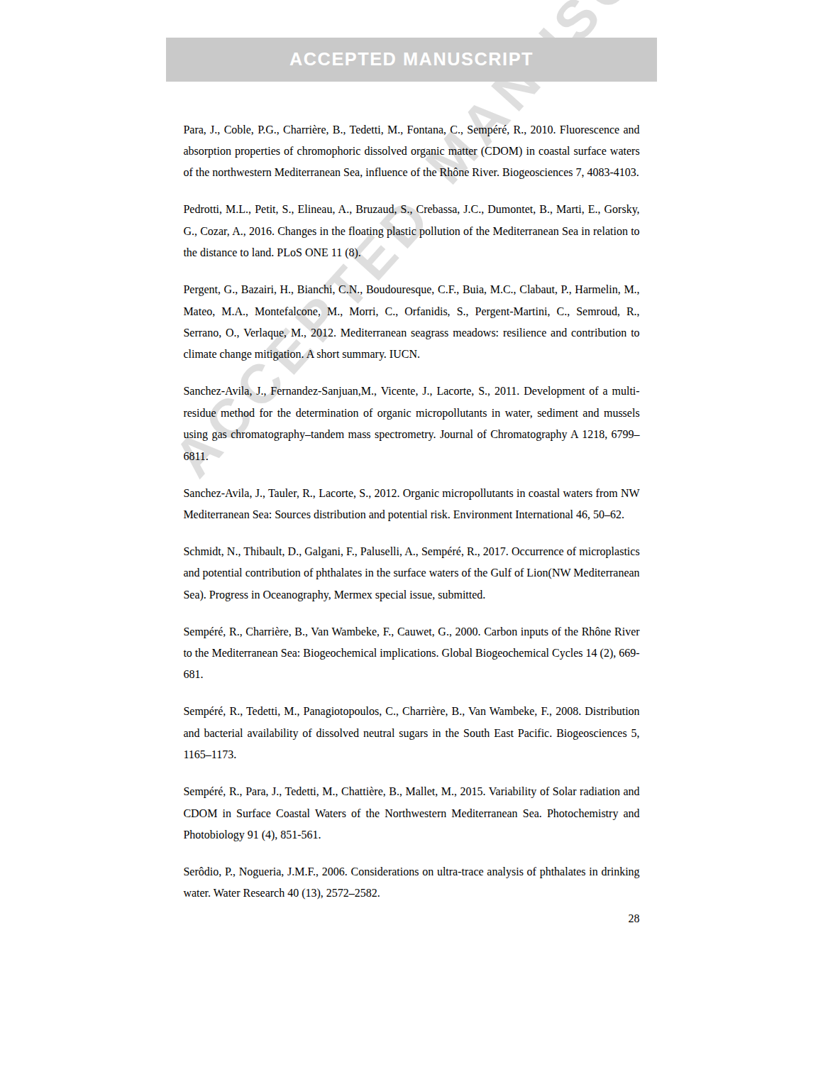MANUSCRIPT
ACCEPTED
ACCEPTED MANUSCRIPT
Para, J., Coble, P.G., Charrière, B., Tedetti, M., Fontana, C., Sempéré, R., 2010. Fluorescence and absorption properties of chromophoric dissolved organic matter (CDOM) in coastal surface waters of the northwestern Mediterranean Sea, influence of the Rhône River. Biogeosciences 7, 4083-4103.
Pedrotti, M.L., Petit, S., Elineau, A., Bruzaud, S., Crebassa, J.C., Dumontet, B., Marti, E., Gorsky, G., Cozar, A., 2016. Changes in the floating plastic pollution of the Mediterranean Sea in relation to the distance to land. PLoS ONE 11 (8).
Pergent, G., Bazairi, H., Bianchi, C.N., Boudouresque, C.F., Buia, M.C., Clabaut, P., Harmelin, M., Mateo, M.A., Montefalcone, M., Morri, C., Orfanidis, S., Pergent-Martini, C., Semroud, R., Serrano, O., Verlaque, M., 2012. Mediterranean seagrass meadows: resilience and contribution to climate change mitigation. A short summary. IUCN.
Sanchez-Avila, J., Fernandez-Sanjuan,M., Vicente, J., Lacorte, S., 2011. Development of a multi-residue method for the determination of organic micropollutants in water, sediment and mussels using gas chromatography–tandem mass spectrometry. Journal of Chromatography A 1218, 6799–6811.
Sanchez-Avila, J., Tauler, R., Lacorte, S., 2012. Organic micropollutants in coastal waters from NW Mediterranean Sea: Sources distribution and potential risk. Environment International 46, 50–62.
Schmidt, N., Thibault, D., Galgani, F., Paluselli, A., Sempéré, R., 2017. Occurrence of microplastics and potential contribution of phthalates in the surface waters of the Gulf of Lion(NW Mediterranean Sea). Progress in Oceanography, Mermex special issue, submitted.
Sempéré, R., Charrière, B., Van Wambeke, F., Cauwet, G., 2000. Carbon inputs of the Rhône River to the Mediterranean Sea: Biogeochemical implications. Global Biogeochemical Cycles 14 (2), 669-681.
Sempéré, R., Tedetti, M., Panagiotopoulos, C., Charrière, B., Van Wambeke, F., 2008. Distribution and bacterial availability of dissolved neutral sugars in the South East Pacific. Biogeosciences 5, 1165–1173.
Sempéré, R., Para, J., Tedetti, M., Chattière, B., Mallet, M., 2015. Variability of Solar radiation and CDOM in Surface Coastal Waters of the Northwestern Mediterranean Sea. Photochemistry and Photobiology 91 (4), 851-561.
Serôdio, P., Nogueria, J.M.F., 2006. Considerations on ultra-trace analysis of phthalates in drinking water. Water Research 40 (13), 2572–2582.
28